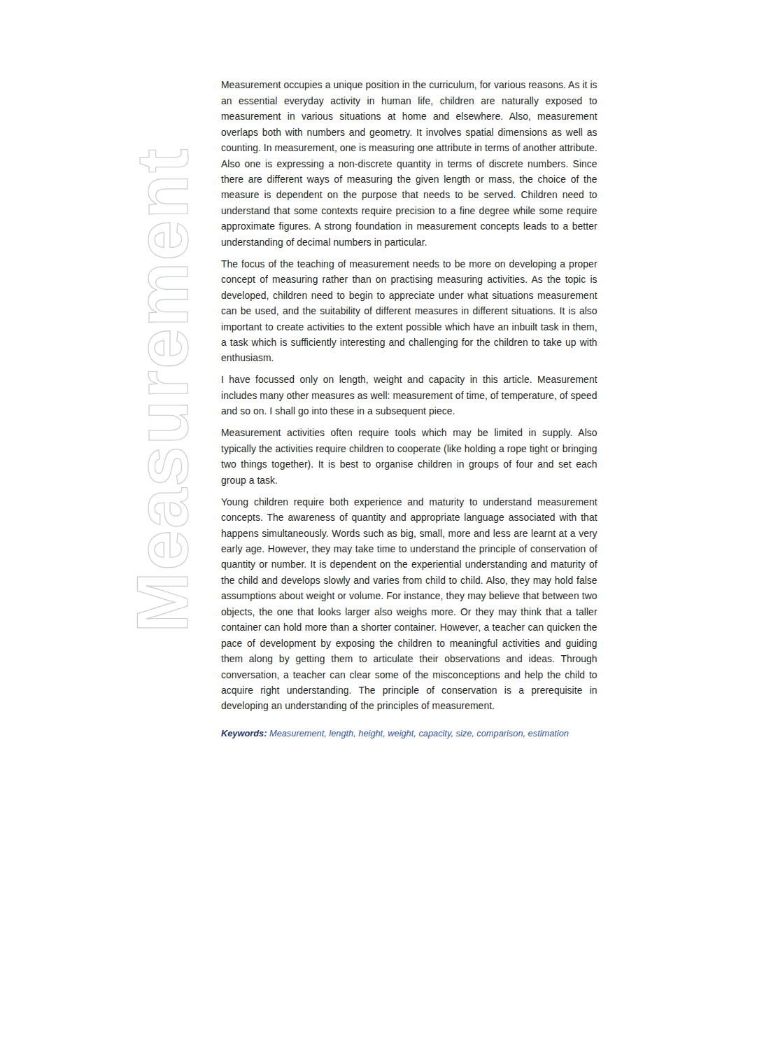Measurement
Measurement occupies a unique position in the curriculum, for various reasons. As it is an essential everyday activity in human life, children are naturally exposed to measurement in various situations at home and elsewhere. Also, measurement overlaps both with numbers and geometry. It involves spatial dimensions as well as counting. In measurement, one is measuring one attribute in terms of another attribute. Also one is expressing a non-discrete quantity in terms of discrete numbers. Since there are different ways of measuring the given length or mass, the choice of the measure is dependent on the purpose that needs to be served. Children need to understand that some contexts require precision to a fine degree while some require approximate figures. A strong foundation in measurement concepts leads to a better understanding of decimal numbers in particular.
The focus of the teaching of measurement needs to be more on developing a proper concept of measuring rather than on practising measuring activities. As the topic is developed, children need to begin to appreciate under what situations measurement can be used, and the suitability of different measures in different situations. It is also important to create activities to the extent possible which have an inbuilt task in them, a task which is sufficiently interesting and challenging for the children to take up with enthusiasm.
I have focussed only on length, weight and capacity in this article. Measurement includes many other measures as well: measurement of time, of temperature, of speed and so on. I shall go into these in a subsequent piece.
Measurement activities often require tools which may be limited in supply. Also typically the activities require children to cooperate (like holding a rope tight or bringing two things together). It is best to organise children in groups of four and set each group a task.
Young children require both experience and maturity to understand measurement concepts. The awareness of quantity and appropriate language associated with that happens simultaneously. Words such as big, small, more and less are learnt at a very early age. However, they may take time to understand the principle of conservation of quantity or number. It is dependent on the experiential understanding and maturity of the child and develops slowly and varies from child to child. Also, they may hold false assumptions about weight or volume. For instance, they may believe that between two objects, the one that looks larger also weighs more. Or they may think that a taller container can hold more than a shorter container. However, a teacher can quicken the pace of development by exposing the children to meaningful activities and guiding them along by getting them to articulate their observations and ideas. Through conversation, a teacher can clear some of the misconceptions and help the child to acquire right understanding. The principle of conservation is a prerequisite in developing an understanding of the principles of measurement.
Keywords: Measurement, length, height, weight, capacity, size, comparison, estimation